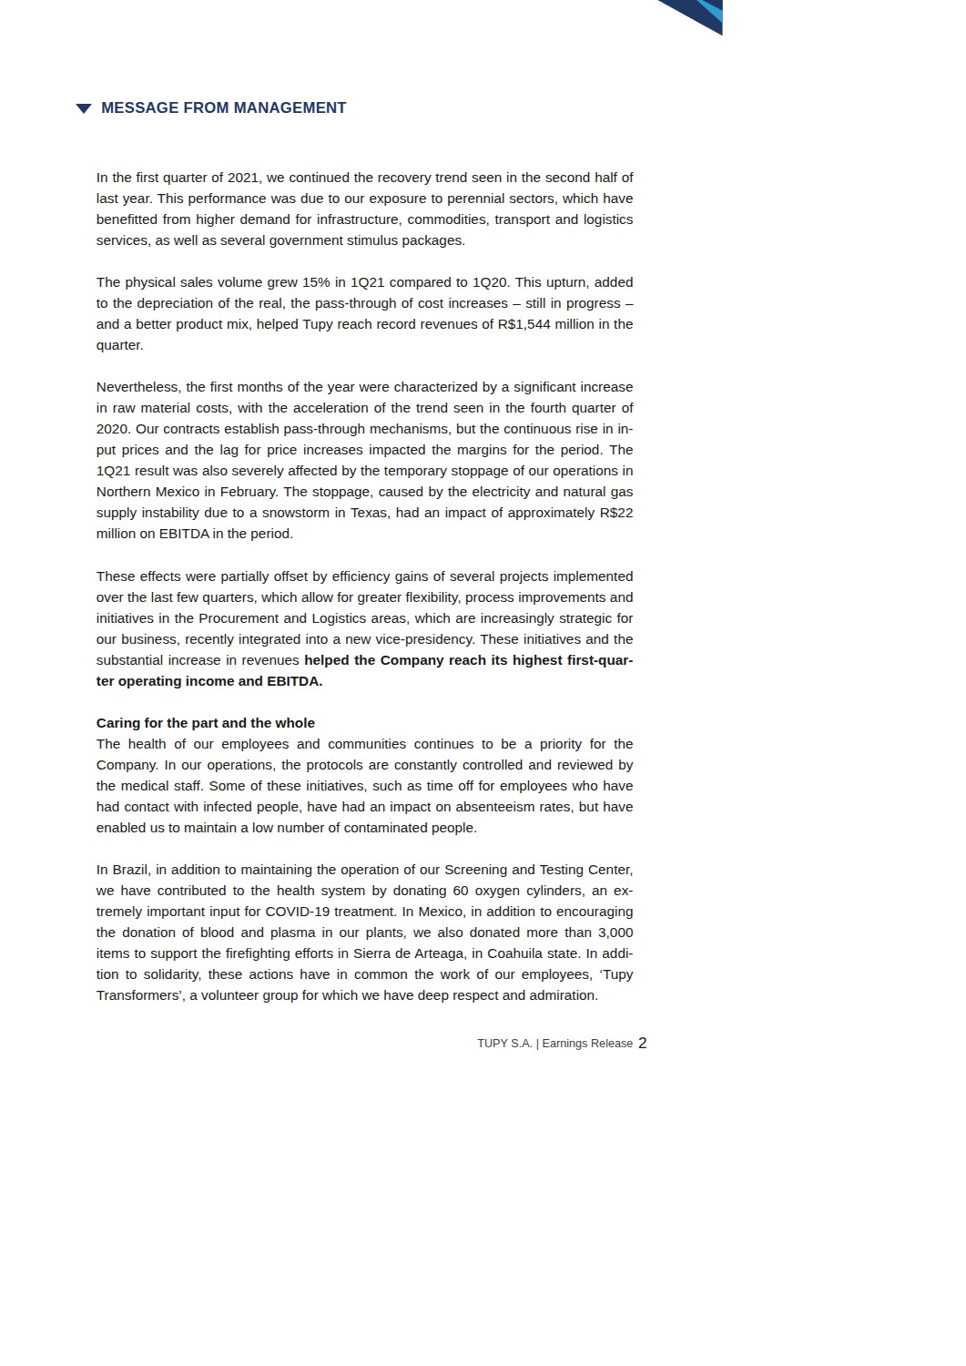Message from Management
In the first quarter of 2021, we continued the recovery trend seen in the second half of last year. This performance was due to our exposure to perennial sectors, which have benefitted from higher demand for infrastructure, commodities, transport and logistics services, as well as several government stimulus packages.
The physical sales volume grew 15% in 1Q21 compared to 1Q20. This upturn, added to the depreciation of the real, the pass-through of cost increases – still in progress – and a better product mix, helped Tupy reach record revenues of R$1,544 million in the quarter.
Nevertheless, the first months of the year were characterized by a significant increase in raw material costs, with the acceleration of the trend seen in the fourth quarter of 2020. Our contracts establish pass-through mechanisms, but the continuous rise in input prices and the lag for price increases impacted the margins for the period. The 1Q21 result was also severely affected by the temporary stoppage of our operations in Northern Mexico in February. The stoppage, caused by the electricity and natural gas supply instability due to a snowstorm in Texas, had an impact of approximately R$22 million on EBITDA in the period.
These effects were partially offset by efficiency gains of several projects implemented over the last few quarters, which allow for greater flexibility, process improvements and initiatives in the Procurement and Logistics areas, which are increasingly strategic for our business, recently integrated into a new vice-presidency. These initiatives and the substantial increase in revenues helped the Company reach its highest first-quarter operating income and EBITDA.
Caring for the part and the whole
The health of our employees and communities continues to be a priority for the Company. In our operations, the protocols are constantly controlled and reviewed by the medical staff. Some of these initiatives, such as time off for employees who have had contact with infected people, have had an impact on absenteeism rates, but have enabled us to maintain a low number of contaminated people.
In Brazil, in addition to maintaining the operation of our Screening and Testing Center, we have contributed to the health system by donating 60 oxygen cylinders, an extremely important input for COVID-19 treatment. In Mexico, in addition to encouraging the donation of blood and plasma in our plants, we also donated more than 3,000 items to support the firefighting efforts in Sierra de Arteaga, in Coahuila state. In addition to solidarity, these actions have in common the work of our employees, ‘Tupy Transformers’, a volunteer group for which we have deep respect and admiration.
TUPY S.A. | Earnings Release 2